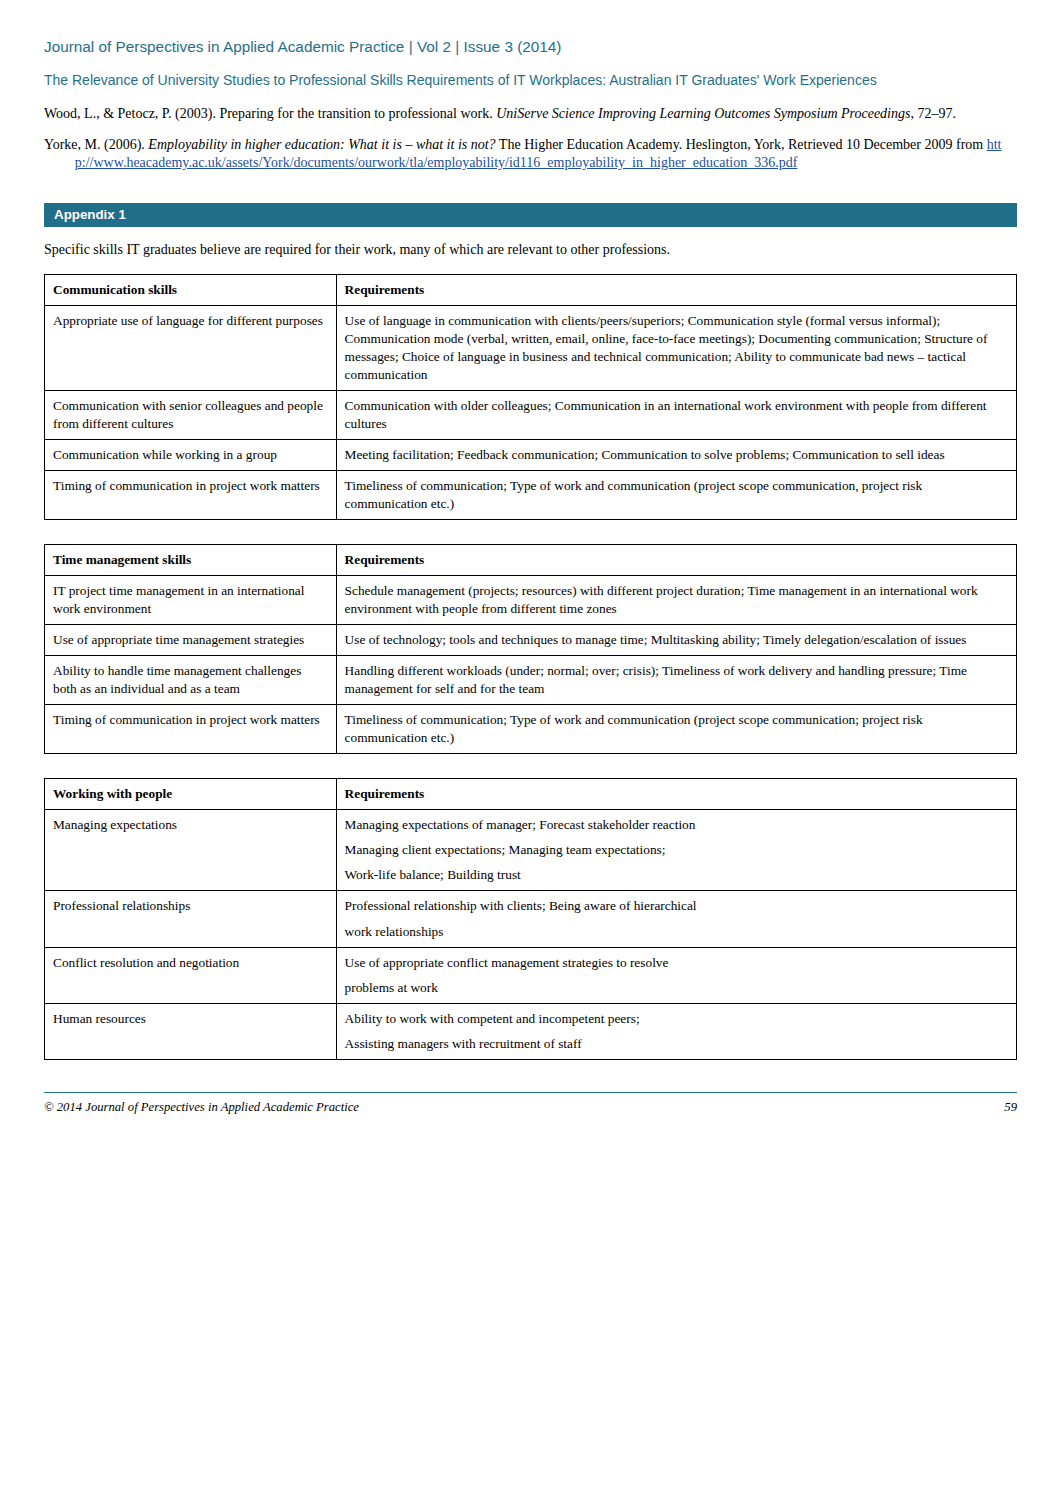Journal of Perspectives in Applied Academic Practice | Vol 2 | Issue 3 (2014)
The Relevance of University Studies to Professional Skills Requirements of IT Workplaces: Australian IT Graduates' Work Experiences
Wood, L., & Petocz, P. (2003). Preparing for the transition to professional work. UniServe Science Improving Learning Outcomes Symposium Proceedings, 72–97.
Yorke, M. (2006). Employability in higher education: What it is – what it is not? The Higher Education Academy. Heslington, York, Retrieved 10 December 2009 from http://www.heacademy.ac.uk/assets/York/documents/ourwork/tla/employability/id116_employability_in_higher_education_336.pdf
Appendix 1
Specific skills IT graduates believe are required for their work, many of which are relevant to other professions.
| Communication skills | Requirements |
| --- | --- |
| Appropriate use of language for different purposes | Use of language in communication with clients/peers/superiors; Communication style (formal versus informal); Communication mode (verbal, written, email, online, face-to-face meetings); Documenting communication; Structure of messages; Choice of language in business and technical communication; Ability to communicate bad news – tactical communication |
| Communication with senior colleagues and people from different cultures | Communication with older colleagues; Communication in an international work environment with people from different cultures |
| Communication while working in a group | Meeting facilitation; Feedback communication; Communication to solve problems; Communication to sell ideas |
| Timing of communication in project work matters | Timeliness of communication; Type of work and communication (project scope communication, project risk communication etc.) |
| Time management skills | Requirements |
| --- | --- |
| IT project time management in an international work environment | Schedule management (projects; resources) with different project duration; Time management in an international work environment with people from different time zones |
| Use of appropriate time management strategies | Use of technology; tools and techniques to manage time; Multitasking ability; Timely delegation/escalation of issues |
| Ability to handle time management challenges both as an individual and as a team | Handling different workloads (under; normal; over; crisis); Timeliness of work delivery and handling pressure; Time management for self and for the team |
| Timing of communication in project work matters | Timeliness of communication; Type of work and communication (project scope communication; project risk communication etc.) |
| Working with people | Requirements |
| --- | --- |
| Managing expectations | Managing expectations of manager; Forecast stakeholder reaction Managing client expectations; Managing team expectations; Work-life balance; Building trust |
| Professional relationships | Professional relationship with clients; Being aware of hierarchical work relationships |
| Conflict resolution and negotiation | Use of appropriate conflict management strategies to resolve problems at work |
| Human resources | Ability to work with competent and incompetent peers; Assisting managers with recruitment of staff |
© 2014 Journal of Perspectives in Applied Academic Practice 59